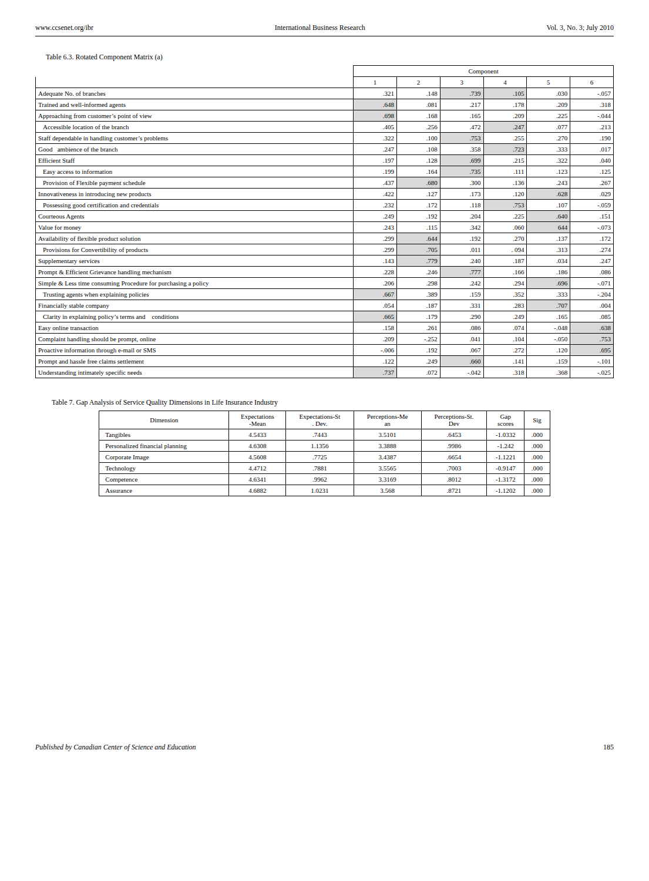www.ccsenet.org/ibr
International Business Research
Vol. 3, No. 3; July 2010
Table 6.3. Rotated Component Matrix (a)
| | Component |
| | 1 | 2 | 3 | 4 | 5 | 6 |
| Adequate No. of branches | .321 | .148 | .739 | .105 | .030 | -.057 |
| Trained and well-informed agents | .648 | .081 | .217 | .178 | .209 | .318 |
| Approaching from customer’s point of view | .698 | .168 | .165 | .209 | .225 | -.044 |
| Accessible location of the branch | .405 | .256 | .472 | .247 | .077 | .213 |
| Staff dependable in handling customer’s problems | .322 | .100 | .753 | .255 | .270 | .190 |
| Good ambience of the branch | .247 | .108 | .358 | .723 | .333 | .017 |
| Efficient Staff | .197 | .128 | .699 | .215 | .322 | .040 |
| Easy access to information | .199 | .164 | .735 | .111 | .123 | .125 |
| Provision of Flexible payment schedule | .437 | .680 | .300 | .136 | .243 | .267 |
| Innovativeness in introducing new products | .422 | .127 | .173 | .120 | .628 | .029 |
| Possessing good certification and credentials | .232 | .172 | .118 | .753 | .107 | -.059 |
| Courteous Agents | .249 | .192 | .204 | .225 | .640 | .151 |
| Value for money | .243 | .115 | .342 | .060 | 644 | -.073 |
| Availability of flexible product solution | .299 | .644 | .192 | .270 | .137 | .172 |
| Provisions for Convertibility of products | .299 | .705 | .011 | . 094 | .313 | .274 |
| Supplementary services | .143 | .779 | .240 | .187 | .034 | .247 |
| Prompt & Efficient Grievance handling mechanism | .228 | .246 | .777 | .166 | .186 | .086 |
| Simple & Less time consuming Procedure for purchasing a policy | .206 | .298 | .242 | .294 | .696 | -.071 |
| Trusting agents when explaining policies | .667 | .389 | .159 | .352 | .333 | -.204 |
| Financially stable company | .054 | .187 | .331 | .283 | .707 | .004 |
| Clarity in explaining policy’s terms and conditions | .665 | .179 | .290 | .249 | .165 | .085 |
| Easy online transaction | .158 | .261 | .086 | .074 | -.048 | .638 |
| Complaint handling should be prompt, online | .209 | -.252 | .041 | .104 | -.050 | .753 |
| Proactive information through e-mail or SMS | -.006 | .192 | .067 | .272 | .120 | .695 |
| Prompt and hassle free claims settlement | .122 | .249 | .660 | .141 | .159 | -.101 |
| Understanding intimately specific needs | .737 | .072 | -.042 | .318 | .368 | -.025 |
Table 7. Gap Analysis of Service Quality Dimensions in Life Insurance Industry
| Dimension | Expectations -Mean | Expectations-St . Dev. | Perceptions-Me an | Perceptions-St. Dev | Gap scores | Sig |
| --- | --- | --- | --- | --- | --- | --- |
| Tangibles | 4.5433 | .7443 | 3.5101 | .6453 | -1.0332 | .000 |
| Personalized financial planning | 4.6308 | 1.1356 | 3.3888 | .9986 | -1.242 | .000 |
| Corporate Image | 4.5608 | .7725 | 3.4387 | .6654 | -1.1221 | .000 |
| Technology | 4.4712 | .7881 | 3.5565 | .7003 | -0.9147 | .000 |
| Competence | 4.6341 | .9962 | 3.3169 | .8012 | -1.3172 | .000 |
| Assurance | 4.6882 | 1.0231 | 3.568 | .8721 | -1.1202 | .000 |
Published by Canadian Center of Science and Education
185